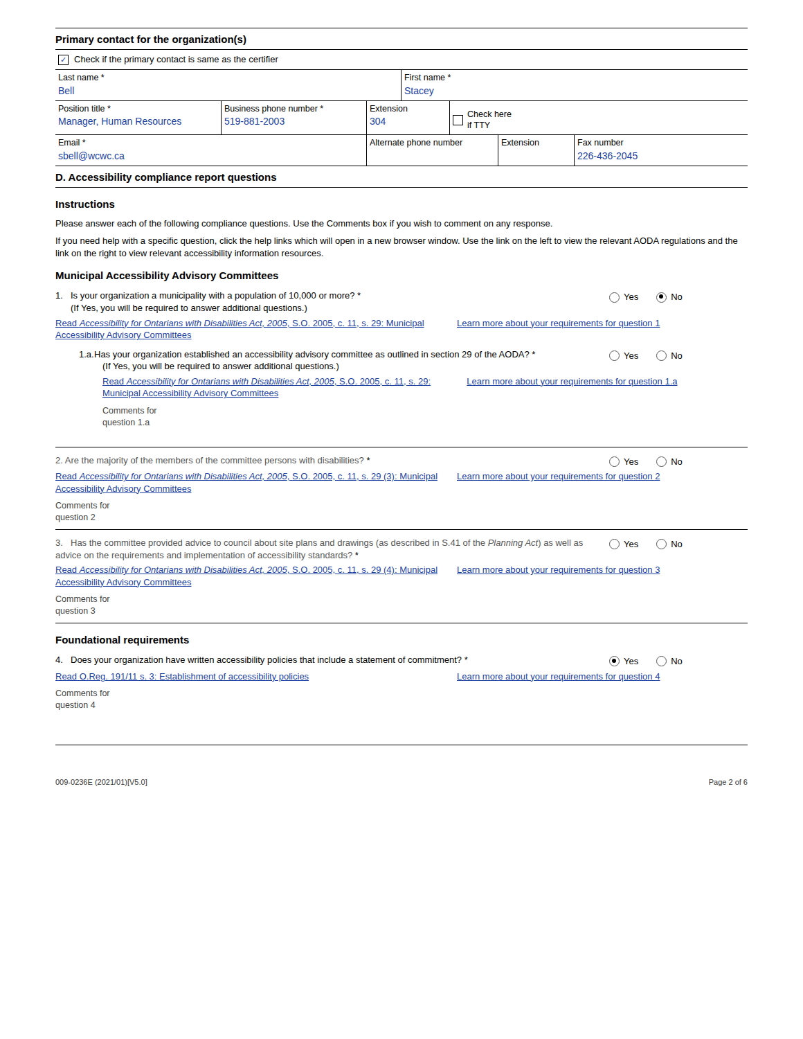Primary contact for the organization(s)
Check if the primary contact is same as the certifier
Last name *
Bell
First name *
Stacey
Position title *
Manager, Human Resources
Business phone number *
519-881-2003
Extension
304
Check here
if TTY
Email *
sbell@wcwc.ca
Alternate phone number
Extension
Fax number
226-436-2045
D. Accessibility compliance report questions
Instructions
Please answer each of the following compliance questions. Use the Comments box if you wish to comment on any response.
If you need help with a specific question, click the help links which will open in a new browser window. Use the link on the left to view the relevant AODA regulations and the link on the right to view relevant accessibility information resources.
Municipal Accessibility Advisory Committees
1. Is your organization a municipality with a population of 10,000 or more? *
(If Yes, you will be required to answer additional questions.)
Yes No
Read Accessibility for Ontarians with Disabilities Act, 2005, S.O. 2005, c. 11, s. 29: Municipal Accessibility Advisory Committees
Learn more about your requirements for question 1
1.a. Has your organization established an accessibility advisory committee as outlined in section 29 of the AODA? *
(If Yes, you will be required to answer additional questions.)
Yes No
Read Accessibility for Ontarians with Disabilities Act, 2005, S.O. 2005, c. 11, s. 29: Municipal Accessibility Advisory Committees
Learn more about your requirements for question 1.a
Comments for
question 1.a
2. Are the majority of the members of the committee persons with disabilities? *
Yes No
Read Accessibility for Ontarians with Disabilities Act, 2005, S.O. 2005, c. 11, s. 29 (3): Municipal Accessibility Advisory Committees
Learn more about your requirements for question 2
Comments for
question 2
3. Has the committee provided advice to council about site plans and drawings (as described in S.41 of the Planning Act) as well as advice on the requirements and implementation of accessibility standards? *
Yes No
Read Accessibility for Ontarians with Disabilities Act, 2005, S.O. 2005, c. 11, s. 29 (4): Municipal Accessibility Advisory Committees
Learn more about your requirements for question 3
Comments for
question 3
Foundational requirements
4. Does your organization have written accessibility policies that include a statement of commitment? *
Yes No
Read O.Reg. 191/11 s. 3: Establishment of accessibility policies
Learn more about your requirements for question 4
Comments for
question 4
009-0236E (2021/01)[V5.0]
Page 2 of 6